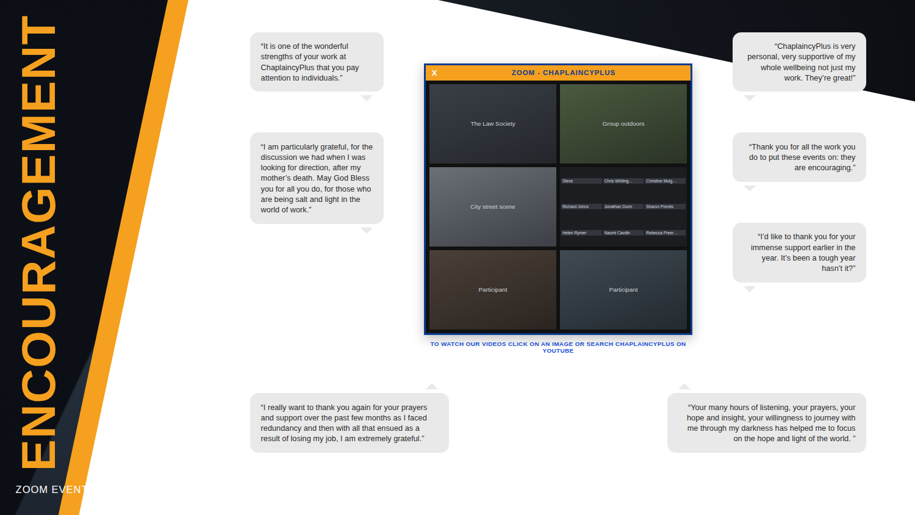Encouragement
Zoom Event
“It is one of the wonderful strengths of your work at ChaplaincyPlus that you pay attention to individuals.”
“I am particularly grateful, for the discussion we had when I was looking for direction, after my mother’s death. May God Bless you for all you do, for those who are being salt and light in the world of work.”
X Zoom - ChaplaincyPlus
The Law Society
Group outdoors
City street scene
Steve Chris Whiting… Christine Mulg… Richard Johns Jonathan Dunn Sharon Prentis Helen Rymer Naomi Cavdin Rebecca Preer…
Participant
Participant
To watch our videos click on an image or search ChaplaincyPlus on YouTube
“ChaplaincyPlus is very personal, very supportive of my whole wellbeing not just my work. They’re great!”
“Thank you for all the work you do to put these events on: they are encouraging.”
“I’d like to thank you for your immense support earlier in the year. It’s been a tough year hasn’t it?”
“I really want to thank you again for your prayers and support over the past few months as I faced redundancy and then with all that ensued as a result of losing my job, I am extremely grateful.”
“Your many hours of listening, your prayers, your hope and insight, your willingness to journey with me through my darkness has helped me to focus on the hope and light of the world. ”